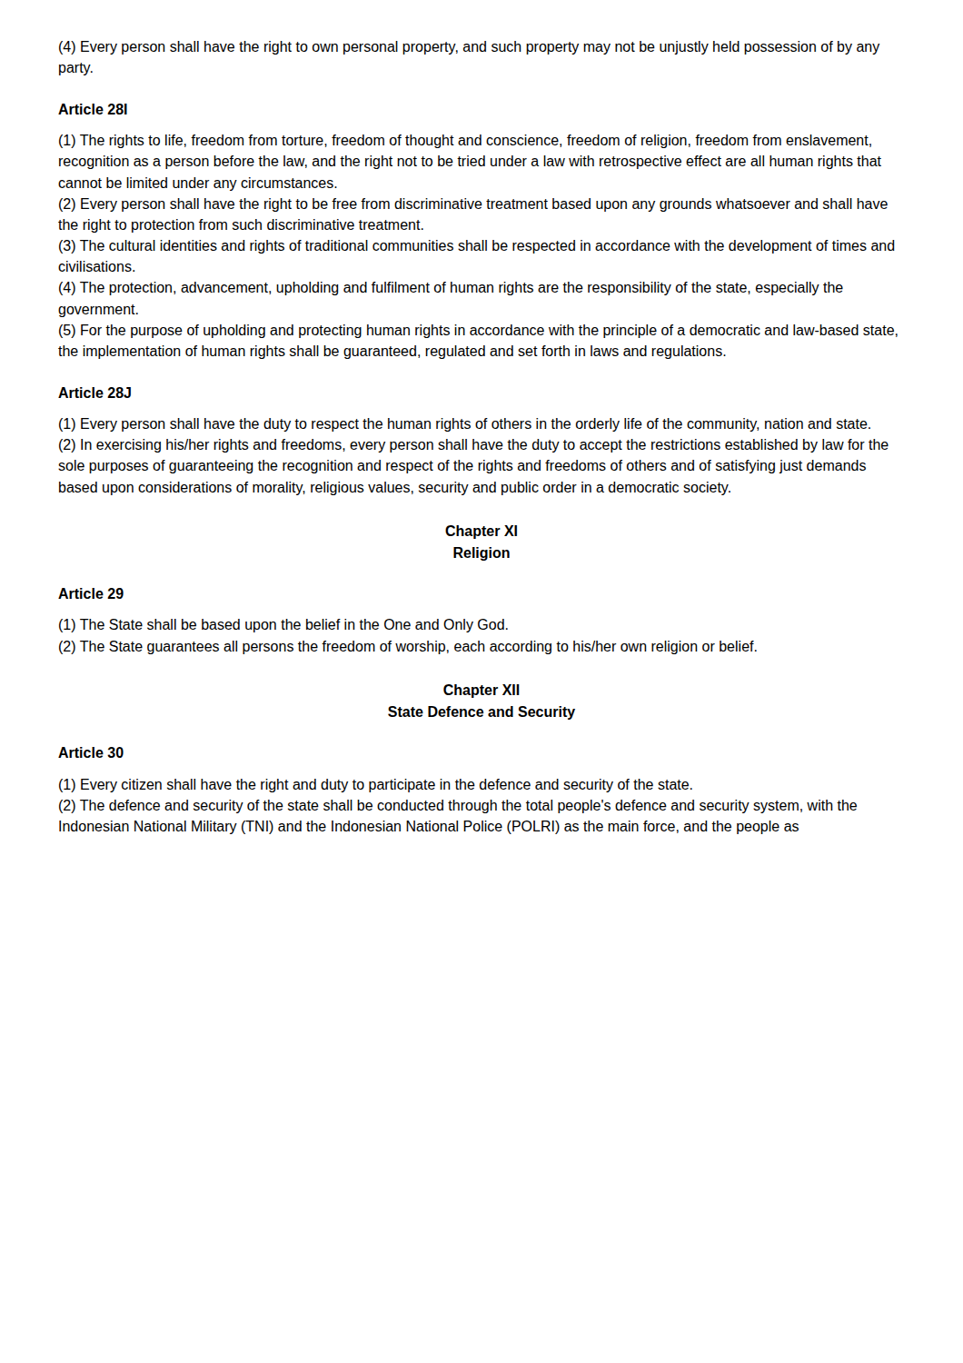(4) Every person shall have the right to own personal property, and such property may not be unjustly held possession of by any party.
Article 28I
(1) The rights to life, freedom from torture, freedom of thought and conscience, freedom of religion, freedom from enslavement, recognition as a person before the law, and the right not to be tried under a law with retrospective effect are all human rights that cannot be limited under any circumstances.
(2) Every person shall have the right to be free from discriminative treatment based upon any grounds whatsoever and shall have the right to protection from such discriminative treatment.
(3) The cultural identities and rights of traditional communities shall be respected in accordance with the development of times and civilisations.
(4) The protection, advancement, upholding and fulfilment of human rights are the responsibility of the state, especially the government.
(5) For the purpose of upholding and protecting human rights in accordance with the principle of a democratic and law-based state, the implementation of human rights shall be guaranteed, regulated and set forth in laws and regulations.
Article 28J
(1) Every person shall have the duty to respect the human rights of others in the orderly life of the community, nation and state.
(2) In exercising his/her rights and freedoms, every person shall have the duty to accept the restrictions established by law for the sole purposes of guaranteeing the recognition and respect of the rights and freedoms of others and of satisfying just demands based upon considerations of morality, religious values, security and public order in a democratic society.
Chapter XI Religion
Article 29
(1) The State shall be based upon the belief in the One and Only God.
(2) The State guarantees all persons the freedom of worship, each according to his/her own religion or belief.
Chapter XII State Defence and Security
Article 30
(1) Every citizen shall have the right and duty to participate in the defence and security of the state.
(2) The defence and security of the state shall be conducted through the total people's defence and security system, with the Indonesian National Military (TNI) and the Indonesian National Police (POLRI) as the main force, and the people as